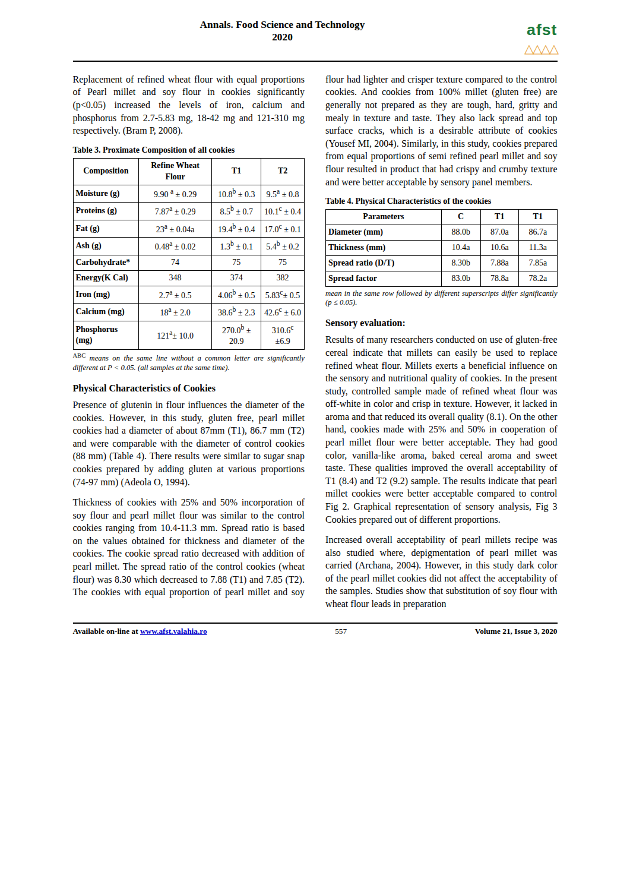Annals. Food Science and Technology
2020
afst
△△△△
Replacement of refined wheat flour with equal proportions of Pearl millet and soy flour in cookies significantly (p<0.05) increased the levels of iron, calcium and phosphorus from 2.7-5.83 mg, 18-42 mg and 121-310 mg respectively. (Bram P, 2008).
Table 3. Proximate Composition of all cookies
| Composition | Refine Wheat Flour | T1 | T2 |
| --- | --- | --- | --- |
| Moisture (g) | 9.90 a ± 0.29 | 10.8 b ± 0.3 | 9.5 a ± 0.8 |
| Proteins (g) | 7.87 a ± 0.29 | 8.5 b ± 0.7 | 10.1 c ± 0.4 |
| Fat (g) | 23 a ± 0.04a | 19.4 b ± 0.4 | 17.0 c ± 0.1 |
| Ash (g) | 0.48 a ± 0.02 | 1.3 b ± 0.1 | 5.4 b ± 0.2 |
| Carbohydrate* | 74 | 75 | 75 |
| Energy(K Cal) | 348 | 374 | 382 |
| Iron (mg) | 2.7 a ± 0.5 | 4.06 b ± 0.5 | 5.83 c ± 0.5 |
| Calcium (mg) | 18 a ± 2.0 | 38.6 b ± 2.3 | 42.6 c ± 6.0 |
| Phosphorus (mg) | 121 a ± 10.0 | 270.0 b ± 20.9 | 310.6 c ±6.9 |
ABC means on the same line without a common letter are significantly different at P < 0.05. (all samples at the same time).
Physical Characteristics of Cookies
Presence of glutenin in flour influences the diameter of the cookies. However, in this study, gluten free, pearl millet cookies had a diameter of about 87mm (T1), 86.7 mm (T2) and were comparable with the diameter of control cookies (88 mm) (Table 4). There results were similar to sugar snap cookies prepared by adding gluten at various proportions (74-97 mm) (Adeola O, 1994).
Thickness of cookies with 25% and 50% incorporation of soy flour and pearl millet flour was similar to the control cookies ranging from 10.4-11.3 mm. Spread ratio is based on the values obtained for thickness and diameter of the cookies. The cookie spread ratio decreased with addition of pearl millet. The spread ratio of the control cookies (wheat flour) was 8.30 which decreased to 7.88 (T1) and 7.85 (T2). The cookies with equal proportion of pearl millet and soy flour had lighter and crisper texture compared to the control cookies. And cookies from 100% millet (gluten free) are generally not prepared as they are tough, hard, gritty and mealy in texture and taste. They also lack spread and top surface cracks, which is a desirable attribute of cookies (Yousef MI, 2004). Similarly, in this study, cookies prepared from equal proportions of semi refined pearl millet and soy flour resulted in product that had crispy and crumby texture and were better acceptable by sensory panel members.
Table 4. Physical Characteristics of the cookies
| Parameters | C | T1 | T1 |
| --- | --- | --- | --- |
| Diameter (mm) | 88.0b | 87.0a | 86.7a |
| Thickness (mm) | 10.4a | 10.6a | 11.3a |
| Spread ratio (D/T) | 8.30b | 7.88a | 7.85a |
| Spread factor | 83.0b | 78.8a | 78.2a |
mean in the same row followed by different superscripts differ significantly (p ≤ 0.05).
Sensory evaluation:
Results of many researchers conducted on use of gluten-free cereal indicate that millets can easily be used to replace refined wheat flour. Millets exerts a beneficial influence on the sensory and nutritional quality of cookies. In the present study, controlled sample made of refined wheat flour was off-white in color and crisp in texture. However, it lacked in aroma and that reduced its overall quality (8.1). On the other hand, cookies made with 25% and 50% in cooperation of pearl millet flour were better acceptable. They had good color, vanilla-like aroma, baked cereal aroma and sweet taste. These qualities improved the overall acceptability of T1 (8.4) and T2 (9.2) sample. The results indicate that pearl millet cookies were better acceptable compared to control Fig 2. Graphical representation of sensory analysis, Fig 3 Cookies prepared out of different proportions.
Increased overall acceptability of pearl millets recipe was also studied where, depigmentation of pearl millet was carried (Archana, 2004). However, in this study dark color of the pearl millet cookies did not affect the acceptability of the samples. Studies show that substitution of soy flour with wheat flour leads in preparation
Available on-line at www.afst.valahia.ro
557
Volume 21, Issue 3, 2020